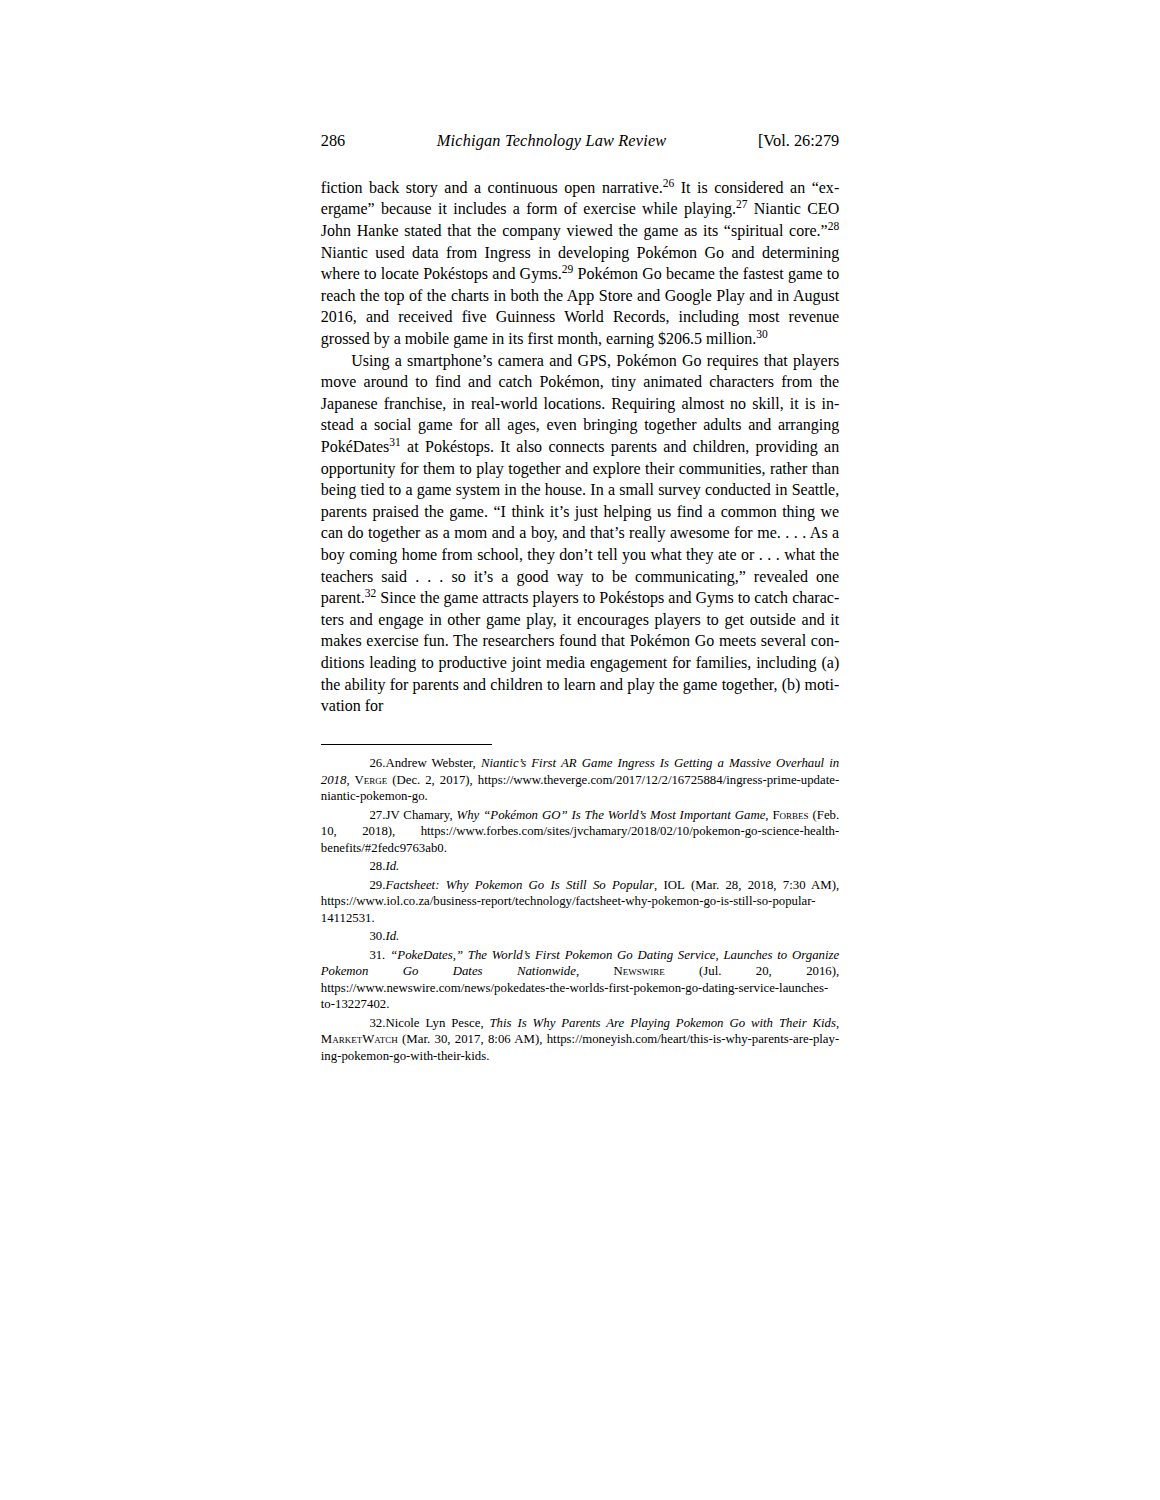286 Michigan Technology Law Review [Vol. 26:279
fiction back story and a continuous open narrative.26 It is considered an “exergame” because it includes a form of exercise while playing.27 Niantic CEO John Hanke stated that the company viewed the game as its “spiritual core.”28 Niantic used data from Ingress in developing Pokémon Go and determining where to locate Pokéstops and Gyms.29 Pokémon Go became the fastest game to reach the top of the charts in both the App Store and Google Play and in August 2016, and received five Guinness World Records, including most revenue grossed by a mobile game in its first month, earning $206.5 million.30
Using a smartphone’s camera and GPS, Pokémon Go requires that players move around to find and catch Pokémon, tiny animated characters from the Japanese franchise, in real-world locations. Requiring almost no skill, it is instead a social game for all ages, even bringing together adults and arranging PokéDates31 at Pokéstops. It also connects parents and children, providing an opportunity for them to play together and explore their communities, rather than being tied to a game system in the house. In a small survey conducted in Seattle, parents praised the game. “I think it’s just helping us find a common thing we can do together as a mom and a boy, and that’s really awesome for me. . . . As a boy coming home from school, they don’t tell you what they ate or . . . what the teachers said . . . so it’s a good way to be communicating,” revealed one parent.32 Since the game attracts players to Pokéstops and Gyms to catch characters and engage in other game play, it encourages players to get outside and it makes exercise fun. The researchers found that Pokémon Go meets several conditions leading to productive joint media engagement for families, including (a) the ability for parents and children to learn and play the game together, (b) motivation for
26. Andrew Webster, Niantic’s First AR Game Ingress Is Getting a Massive Overhaul in 2018, Verge (Dec. 2, 2017), https://www.theverge.com/2017/12/2/16725884/ingress-prime-update-niantic-pokemon-go.
27. JV Chamary, Why “Pokémon GO” Is The World’s Most Important Game, Forbes (Feb. 10, 2018), https://www.forbes.com/sites/jvchamary/2018/02/10/pokemon-go-science-health-benefits/#2fedc9763ab0.
28. Id.
29. Factsheet: Why Pokemon Go Is Still So Popular, IOL (Mar. 28, 2018, 7:30 AM), https://www.iol.co.za/business-report/technology/factsheet-why-pokemon-go-is-still-so-popular-14112531.
30. Id.
31. “PokeDates,” The World’s First Pokemon Go Dating Service, Launches to Organize Pokemon Go Dates Nationwide, Newswire (Jul. 20, 2016), https://www.newswire.com/news/pokedates-the-worlds-first-pokemon-go-dating-service-launches-to-13227402.
32. Nicole Lyn Pesce, This Is Why Parents Are Playing Pokemon Go with Their Kids, MarketWatch (Mar. 30, 2017, 8:06 AM), https://moneyish.com/heart/this-is-why-parents-are-playing-pokemon-go-with-their-kids.